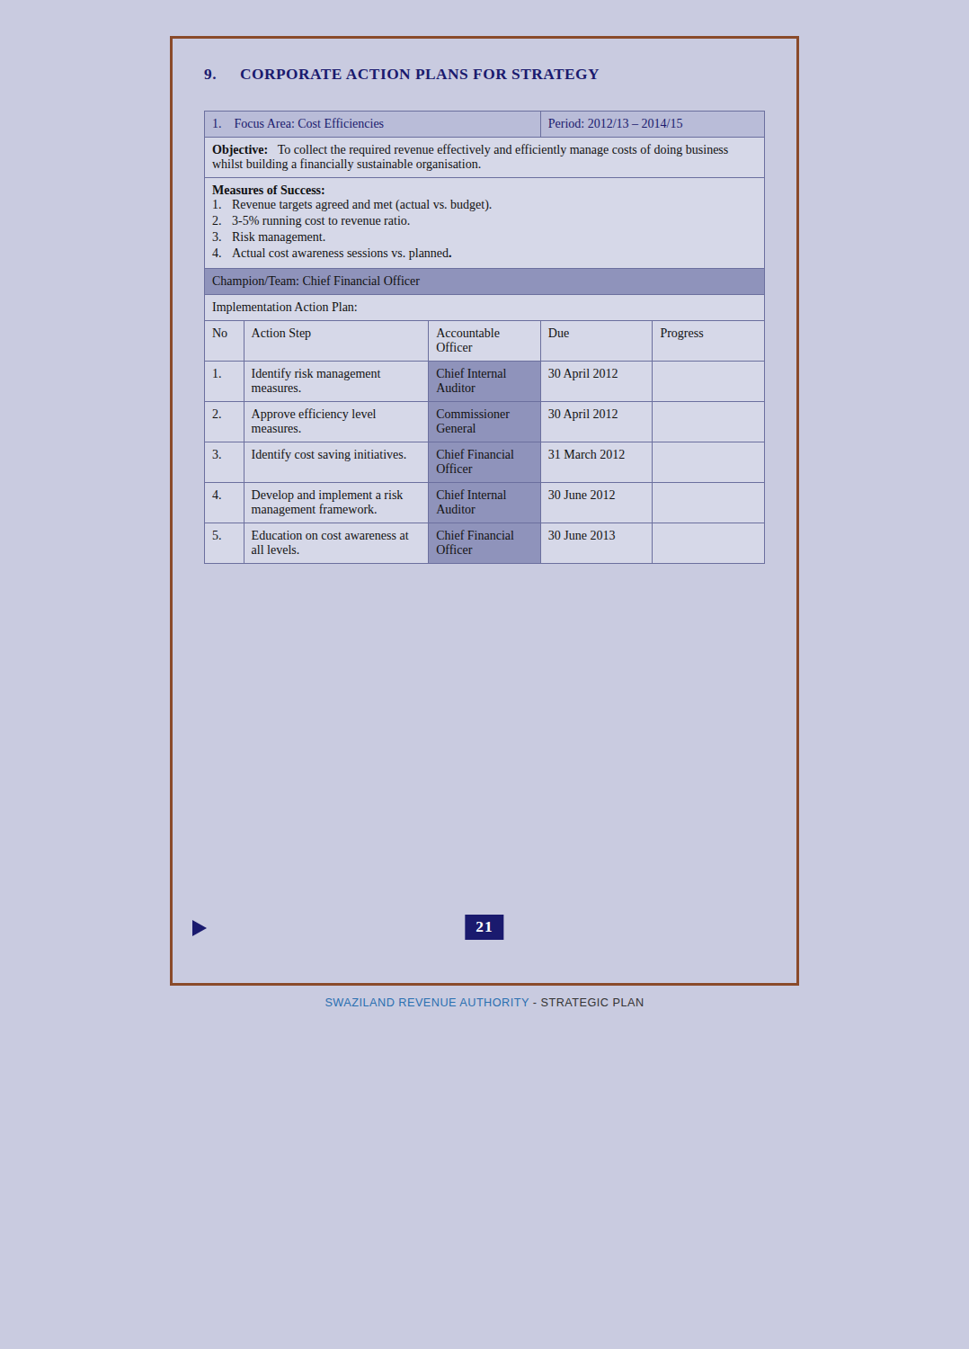9. CORPORATE ACTION PLANS FOR STRATEGY
| 1. Focus Area: Cost Efficiencies | Period: 2012/13 – 2014/15 |
| Objective: To collect the required revenue effectively and efficiently manage costs of doing business whilst building a financially sustainable organisation. |
| Measures of Success: 1. Revenue targets agreed and met (actual vs. budget). 2. 3-5% running cost to revenue ratio. 3. Risk management. 4. Actual cost awareness sessions vs. planned . |
| Champion/Team: Chief Financial Officer |
| Implementation Action Plan: |
| No | Action Step | Accountable Officer | Due | Progress |
| 1. | Identify risk management measures. | Chief Internal Auditor | 30 April 2012 | |
| 2. | Approve efficiency level measures. | Commissioner General | 30 April 2012 | |
| 3. | Identify cost saving initiatives. | Chief Financial Officer | 31 March 2012 | |
| 4. | Develop and implement a risk management framework. | Chief Internal Auditor | 30 June 2012 | |
| 5. | Education on cost awareness at all levels. | Chief Financial Officer | 30 June 2013 | |
21
SWAZILAND REVENUE AUTHORITY - STRATEGIC PLAN